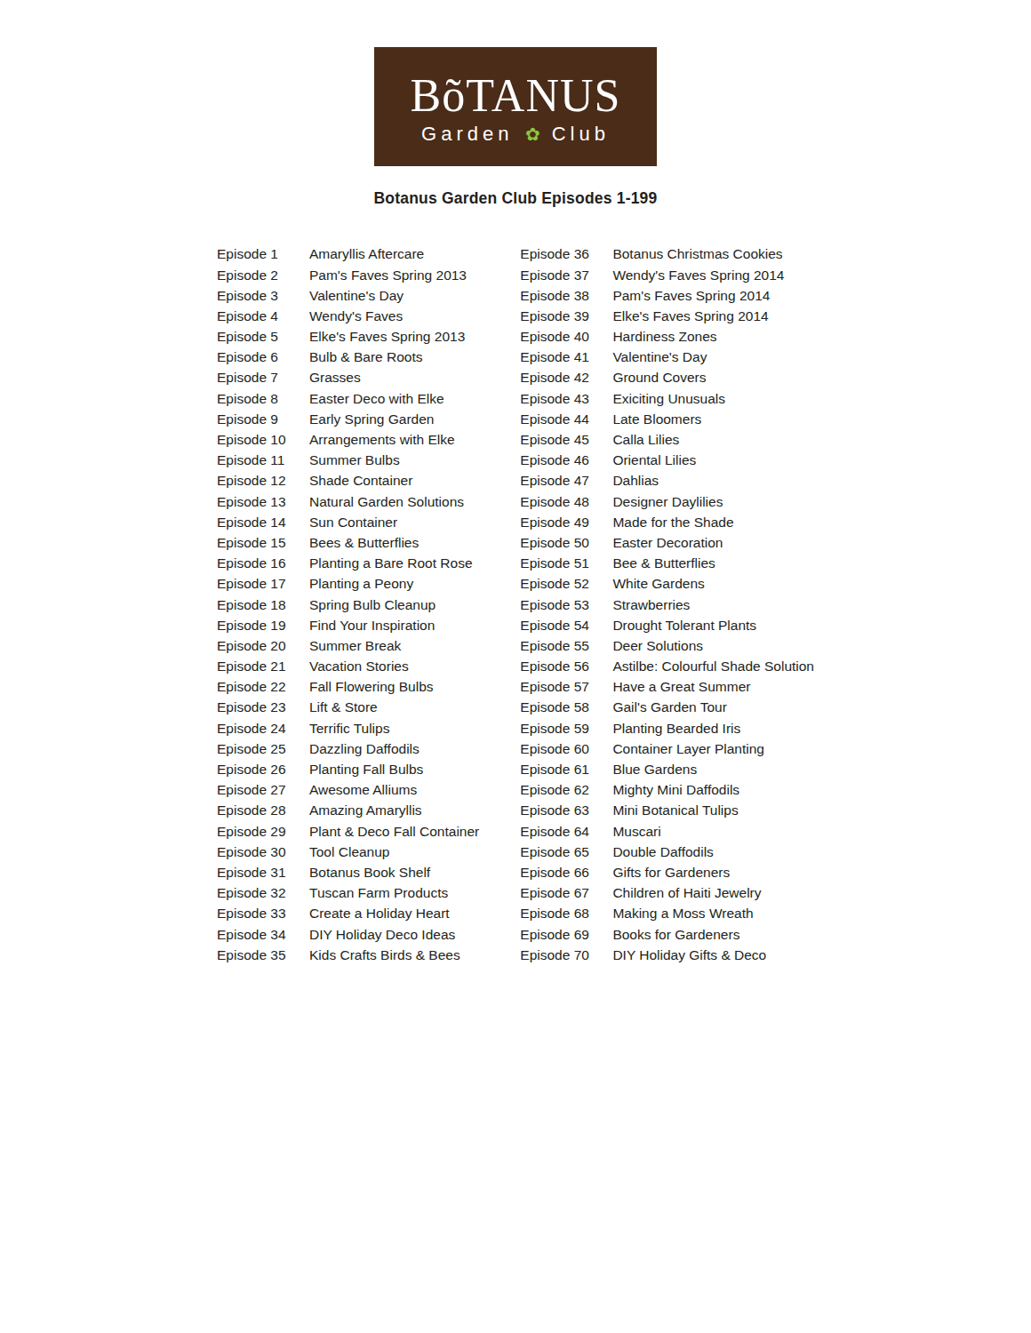BõTANUS
Garden ✿ Club
Botanus Garden Club Episodes 1-199
| Episode 1 | Amaryllis Aftercare | Episode 36 | Botanus Christmas Cookies |
| Episode 2 | Pam's Faves Spring 2013 | Episode 37 | Wendy's Faves Spring 2014 |
| Episode 3 | Valentine's Day | Episode 38 | Pam's Faves Spring 2014 |
| Episode 4 | Wendy's Faves | Episode 39 | Elke's Faves Spring 2014 |
| Episode 5 | Elke's Faves Spring 2013 | Episode 40 | Hardiness Zones |
| Episode 6 | Bulb & Bare Roots | Episode 41 | Valentine's Day |
| Episode 7 | Grasses | Episode 42 | Ground Covers |
| Episode 8 | Easter Deco with Elke | Episode 43 | Exiciting Unusuals |
| Episode 9 | Early Spring Garden | Episode 44 | Late Bloomers |
| Episode 10 | Arrangements with Elke | Episode 45 | Calla Lilies |
| Episode 11 | Summer Bulbs | Episode 46 | Oriental Lilies |
| Episode 12 | Shade Container | Episode 47 | Dahlias |
| Episode 13 | Natural Garden Solutions | Episode 48 | Designer Daylilies |
| Episode 14 | Sun Container | Episode 49 | Made for the Shade |
| Episode 15 | Bees & Butterflies | Episode 50 | Easter Decoration |
| Episode 16 | Planting a Bare Root Rose | Episode 51 | Bee & Butterflies |
| Episode 17 | Planting a Peony | Episode 52 | White Gardens |
| Episode 18 | Spring Bulb Cleanup | Episode 53 | Strawberries |
| Episode 19 | Find Your Inspiration | Episode 54 | Drought Tolerant Plants |
| Episode 20 | Summer Break | Episode 55 | Deer Solutions |
| Episode 21 | Vacation Stories | Episode 56 | Astilbe: Colourful Shade Solution |
| Episode 22 | Fall Flowering Bulbs | Episode 57 | Have a Great Summer |
| Episode 23 | Lift & Store | Episode 58 | Gail's Garden Tour |
| Episode 24 | Terrific Tulips | Episode 59 | Planting Bearded Iris |
| Episode 25 | Dazzling Daffodils | Episode 60 | Container Layer Planting |
| Episode 26 | Planting Fall Bulbs | Episode 61 | Blue Gardens |
| Episode 27 | Awesome Alliums | Episode 62 | Mighty Mini Daffodils |
| Episode 28 | Amazing Amaryllis | Episode 63 | Mini Botanical Tulips |
| Episode 29 | Plant & Deco Fall Container | Episode 64 | Muscari |
| Episode 30 | Tool Cleanup | Episode 65 | Double Daffodils |
| Episode 31 | Botanus Book Shelf | Episode 66 | Gifts for Gardeners |
| Episode 32 | Tuscan Farm Products | Episode 67 | Children of Haiti Jewelry |
| Episode 33 | Create a Holiday Heart | Episode 68 | Making a Moss Wreath |
| Episode 34 | DIY Holiday Deco Ideas | Episode 69 | Books for Gardeners |
| Episode 35 | Kids Crafts Birds & Bees | Episode 70 | DIY Holiday Gifts & Deco |